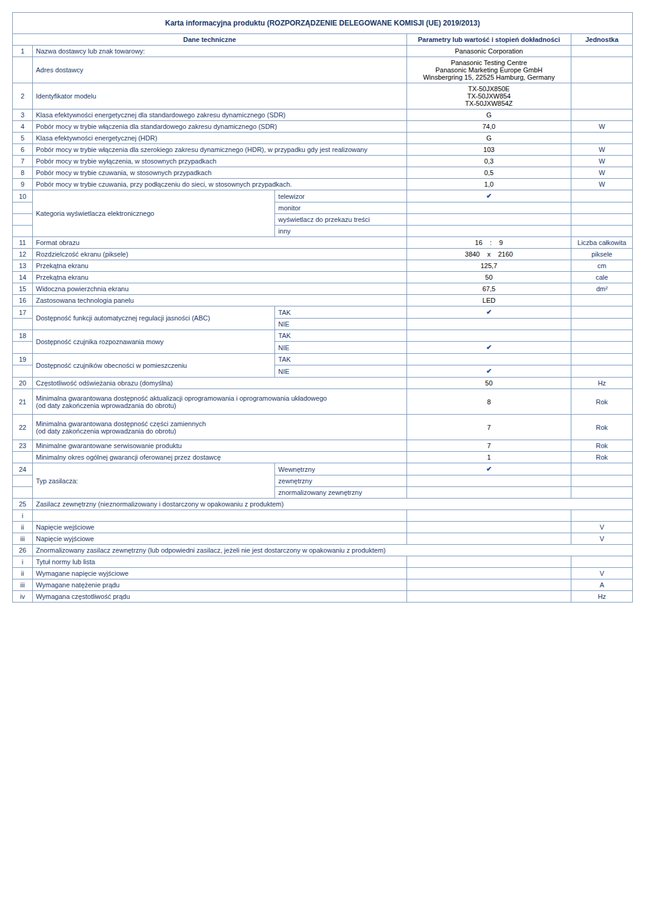Karta informacyjna produktu (ROZPORZĄDZENIE DELEGOWANE KOMISJI (UE) 2019/2013)
| Dane techniczne | Parametry lub wartość i stopień dokładności | Jednostka |
| --- | --- | --- |
| 1 | Nazwa dostawcy lub znak towarowy: | Panasonic Corporation | |
| | Adres dostawcy | Panasonic Testing Centre Panasonic Marketing Europe GmbH Winsbergring 15, 22525 Hamburg, Germany | |
| 2 | Identyfikator modelu | TX-50JX850E TX-50JXW854 TX-50JXW854Z | |
| 3 | Klasa efektywności energetycznej dla standardowego zakresu dynamicznego (SDR) | G | |
| 4 | Pobór mocy w trybie włączenia dla standardowego zakresu dynamicznego (SDR) | 74,0 | W |
| 5 | Klasa efektywności energetycznej (HDR) | G | |
| 6 | Pobór mocy w trybie włączenia dla szerokiego zakresu dynamicznego (HDR), w przypadku gdy jest realizowany | 103 | W |
| 7 | Pobór mocy w trybie wyłączenia, w stosownych przypadkach | 0,3 | W |
| 8 | Pobór mocy w trybie czuwania, w stosownych przypadkach | 0,5 | W |
| 9 | Pobór mocy w trybie czuwania, przy podłączeniu do sieci, w stosownych przypadkach. | 1,0 | W |
| 10 | Kategoria wyświetlacza elektronicznego | telewizor | ✔ | |
| | monitor | | |
| | wyświetlacz do przekazu treści | | |
| | inny | | |
| 11 | Format obrazu | 16 : 9 | Liczba całkowita |
| 12 | Rozdzielczość ekranu (piksele) | 3840 x 2160 | piksele |
| 13 | Przekątna ekranu | 125,7 | cm |
| 14 | Przekątna ekranu | 50 | cale |
| 15 | Widoczna powierzchnia ekranu | 67,5 | dm² |
| 16 | Zastosowana technologia panelu | LED | |
| 17 | Dostępność funkcji automatycznej regulacji jasności (ABC) | TAK | ✔ | |
| | NIE | | |
| 18 | Dostępność czujnika rozpoznawania mowy | TAK | | |
| | NIE | ✔ | |
| 19 | Dostępność czujników obecności w pomieszczeniu | TAK | | |
| | NIE | ✔ | |
| 20 | Częstotliwość odświeżania obrazu (domyślna) | 50 | Hz |
| 21 | Minimalna gwarantowana dostępność aktualizacji oprogramowania i oprogramowania układowego (od daty zakończenia wprowadzania do obrotu) | 8 | Rok |
| 22 | Minimalna gwarantowana dostępność części zamiennych (od daty zakończenia wprowadzania do obrotu) | 7 | Rok |
| 23 | Minimalne gwarantowane serwisowanie produktu | 7 | Rok |
| | Minimalny okres ogólnej gwarancji oferowanej przez dostawcę | 1 | Rok |
| 24 | Typ zasilacza: | Wewnętrzny | ✔ | |
| | zewnętrzny | | |
| | znormalizowany zewnętrzny | | |
| 25 | Zasilacz zewnętrzny (nieznormalizowany i dostarczony w opakowaniu z produktem) |
| i | | | |
| ii | Napięcie wejściowe | | V |
| iii | Napięcie wyjściowe | | V |
| 26 | Znormalizowany zasilacz zewnętrzny (lub odpowiedni zasilacz, jeżeli nie jest dostarczony w opakowaniu z produktem) |
| i | Tytuł normy lub lista | | |
| ii | Wymagane napięcie wyjściowe | | V |
| iii | Wymagane natężenie prądu | | A |
| iv | Wymagana częstotliwość prądu | | Hz |